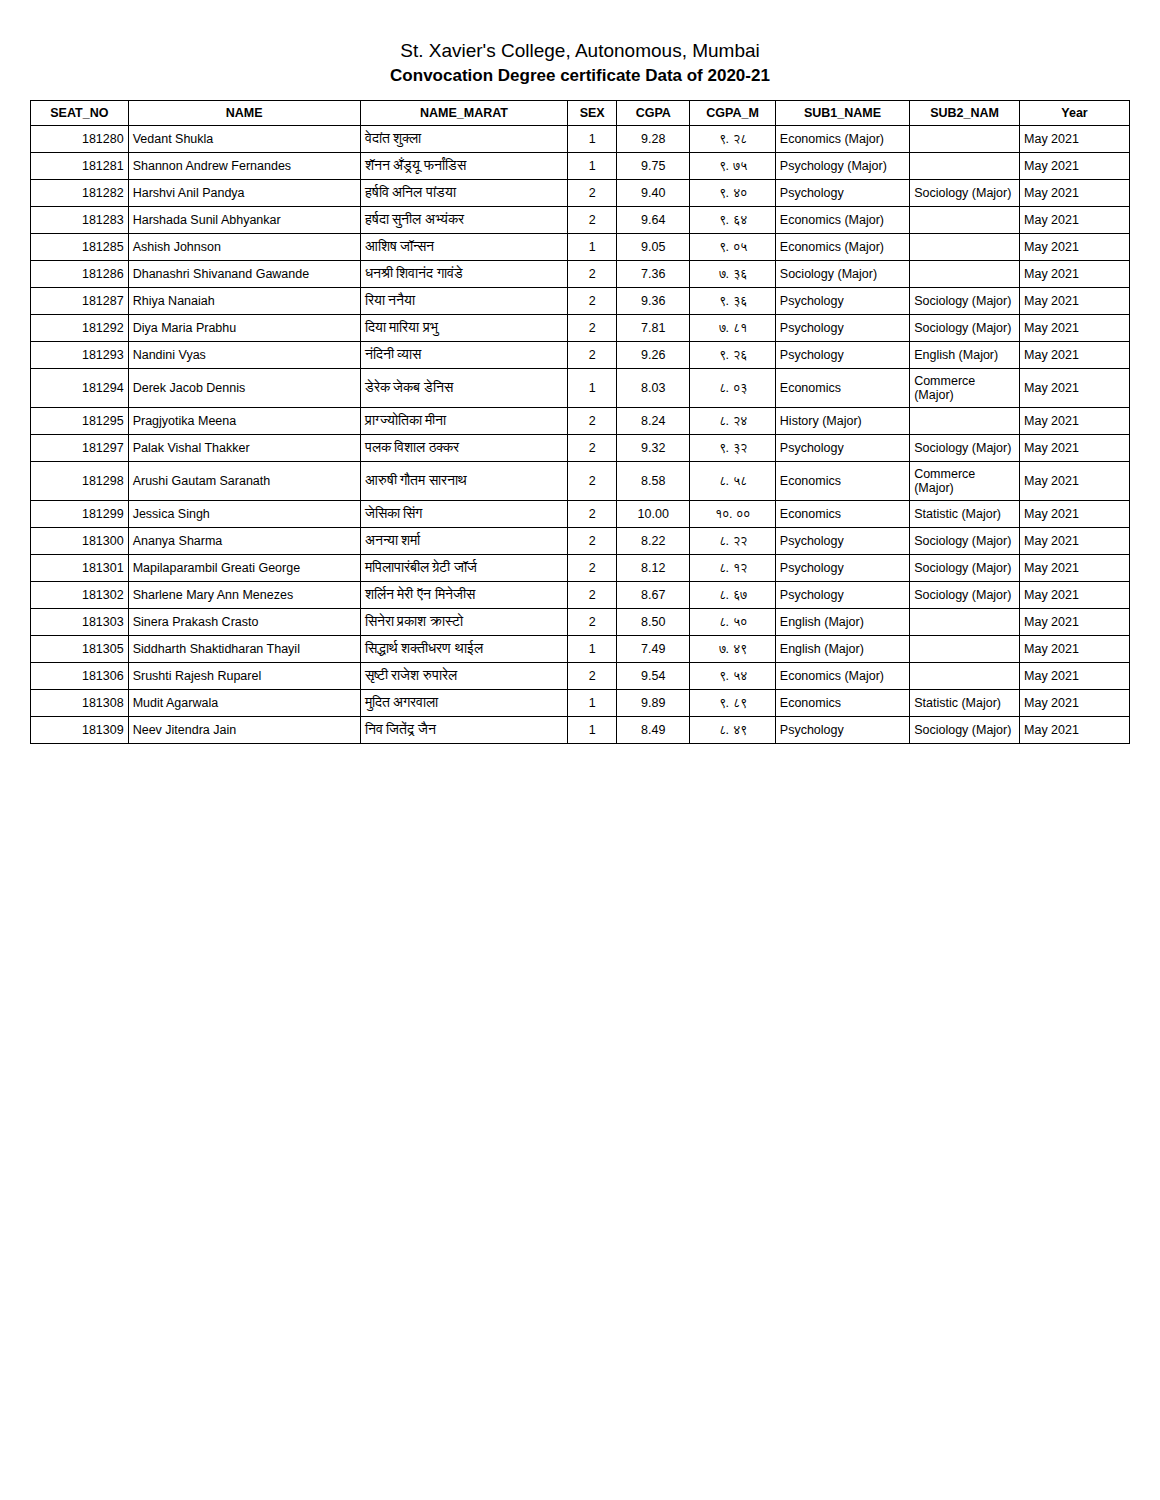St. Xavier's College, Autonomous, Mumbai
Convocation Degree certificate Data of 2020-21
| SEAT_NO | NAME | NAME_MARAT | SEX | CGPA | CGPA_M | SUB1_NAME | SUB2_NAM | Year |
| --- | --- | --- | --- | --- | --- | --- | --- | --- |
| 181280 | Vedant Shukla | वेदांत शुक्ला | 1 | 9.28 | ९. २८ | Economics (Major) | | May 2021 |
| 181281 | Shannon Andrew Fernandes | शॅनन अँड्रयू फर्नांडिस | 1 | 9.75 | ९. ७५ | Psychology (Major) | | May 2021 |
| 181282 | Harshvi Anil Pandya | हर्षवि अनिल पांडया | 2 | 9.40 | ९. ४० | Psychology | Sociology (Major) | May 2021 |
| 181283 | Harshada Sunil Abhyankar | हर्षदा सुनील अभ्यंकर | 2 | 9.64 | ९. ६४ | Economics (Major) | | May 2021 |
| 181285 | Ashish Johnson | आशिष जॉन्सन | 1 | 9.05 | ९. ०५ | Economics (Major) | | May 2021 |
| 181286 | Dhanashri Shivanand Gawande | धनश्री शिवानंद गावंडे | 2 | 7.36 | ७. ३६ | Sociology (Major) | | May 2021 |
| 181287 | Rhiya Nanaiah | रिया ननैया | 2 | 9.36 | ९. ३६ | Psychology | Sociology (Major) | May 2021 |
| 181292 | Diya Maria Prabhu | दिया मारिया प्रभु | 2 | 7.81 | ७. ८१ | Psychology | Sociology (Major) | May 2021 |
| 181293 | Nandini Vyas | नंदिनी व्यास | 2 | 9.26 | ९. २६ | Psychology | English (Major) | May 2021 |
| 181294 | Derek Jacob Dennis | डेरेक जेकब डेनिस | 1 | 8.03 | ८. ०३ | Economics | Commerce (Major) | May 2021 |
| 181295 | Pragjyotika Meena | प्राग्ज्योतिका मीना | 2 | 8.24 | ८. २४ | History (Major) | | May 2021 |
| 181297 | Palak Vishal Thakker | पलक विशाल ठक्कर | 2 | 9.32 | ९. ३२ | Psychology | Sociology (Major) | May 2021 |
| 181298 | Arushi Gautam Saranath | आरुषी गौतम सारनाथ | 2 | 8.58 | ८. ५८ | Economics | Commerce (Major) | May 2021 |
| 181299 | Jessica Singh | जेसिका सिंग | 2 | 10.00 | १०. ०० | Economics | Statistic (Major) | May 2021 |
| 181300 | Ananya Sharma | अनन्या शर्मा | 2 | 8.22 | ८. २२ | Psychology | Sociology (Major) | May 2021 |
| 181301 | Mapilaparambil Greati George | मपिलापारंबील ग्रेटी जॉर्ज | 2 | 8.12 | ८. १२ | Psychology | Sociology (Major) | May 2021 |
| 181302 | Sharlene Mary Ann Menezes | शर्लिन मेरी ऍन मिनेजीस | 2 | 8.67 | ८. ६७ | Psychology | Sociology (Major) | May 2021 |
| 181303 | Sinera Prakash Crasto | सिनेरा प्रकाश क्रास्टो | 2 | 8.50 | ८. ५० | English (Major) | | May 2021 |
| 181305 | Siddharth Shaktidharan Thayil | सिद्धार्थ शक्तीधरण थाईल | 1 | 7.49 | ७. ४९ | English (Major) | | May 2021 |
| 181306 | Srushti Rajesh Ruparel | सृष्टी राजेश रुपारेल | 2 | 9.54 | ९. ५४ | Economics (Major) | | May 2021 |
| 181308 | Mudit Agarwala | मुदित अगरवाला | 1 | 9.89 | ९. ८९ | Economics | Statistic (Major) | May 2021 |
| 181309 | Neev Jitendra Jain | निव जितेंद्र जैन | 1 | 8.49 | ८. ४९ | Psychology | Sociology (Major) | May 2021 |